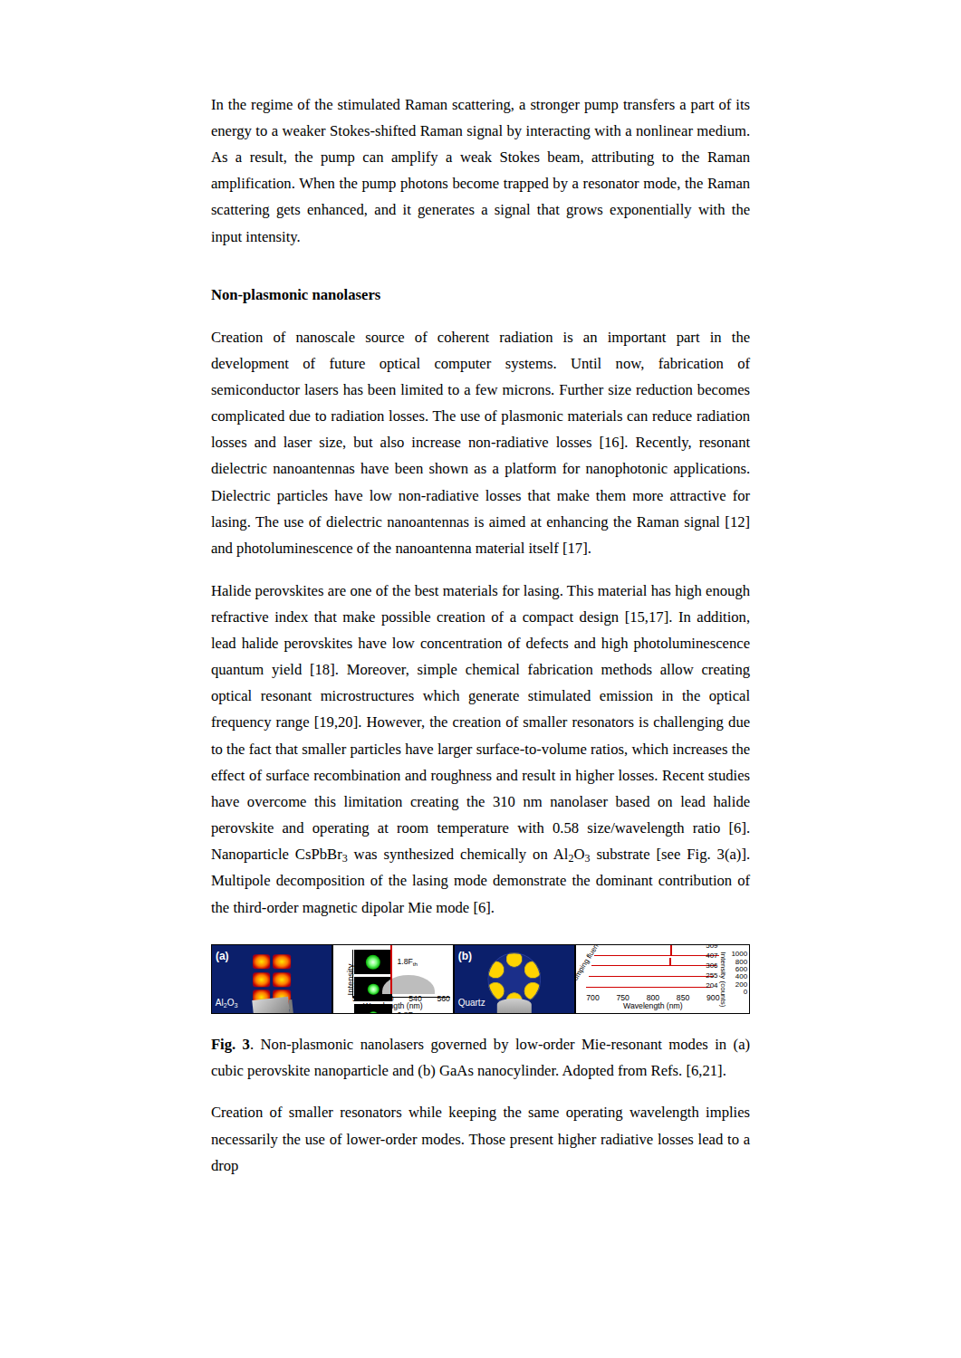In the regime of the stimulated Raman scattering, a stronger pump transfers a part of its energy to a weaker Stokes-shifted Raman signal by interacting with a nonlinear medium. As a result, the pump can amplify a weak Stokes beam, attributing to the Raman amplification. When the pump photons become trapped by a resonator mode, the Raman scattering gets enhanced, and it generates a signal that grows exponentially with the input intensity.
Non-plasmonic nanolasers
Creation of nanoscale source of coherent radiation is an important part in the development of future optical computer systems. Until now, fabrication of semiconductor lasers has been limited to a few microns. Further size reduction becomes complicated due to radiation losses. The use of plasmonic materials can reduce radiation losses and laser size, but also increase non-radiative losses [16]. Recently, resonant dielectric nanoantennas have been shown as a platform for nanophotonic applications. Dielectric particles have low non-radiative losses that make them more attractive for lasing. The use of dielectric nanoantennas is aimed at enhancing the Raman signal [12] and photoluminescence of the nanoantenna material itself [17].
Halide perovskites are one of the best materials for lasing. This material has high enough refractive index that make possible creation of a compact design [15,17]. In addition, lead halide perovskites have low concentration of defects and high photoluminescence quantum yield [18]. Moreover, simple chemical fabrication methods allow creating optical resonant microstructures which generate stimulated emission in the optical frequency range [19,20]. However, the creation of smaller resonators is challenging due to the fact that smaller particles have larger surface-to-volume ratios, which increases the effect of surface recombination and roughness and result in higher losses. Recent studies have overcome this limitation creating the 310 nm nanolaser based on lead halide perovskite and operating at room temperature with 0.58 size/wavelength ratio [6]. Nanoparticle CsPbBr3 was synthesized chemically on Al2O3 substrate [see Fig. 3(a)]. Multipole decomposition of the lasing mode demonstrate the dominant contribution of the third-order magnetic dipolar Mie mode [6].
(a)
CsPbBr3
Al2O3
Intensity
1.8Fth
1.0Fth
0.8Fth
500520540560
Wavelength (nm)
(b)
HSQ GaAs
Quartz
1000
800
600
400
200
0
Intensity (counts)
611
509
407
306
255
204
Pumping fluence (µJ/cm2)
700750800850900
Wavelength (nm)
Fig. 3. Non-plasmonic nanolasers governed by low-order Mie-resonant modes in (a) cubic perovskite nanoparticle and (b) GaAs nanocylinder. Adopted from Refs. [6,21].
Creation of smaller resonators while keeping the same operating wavelength implies necessarily the use of lower-order modes. Those present higher radiative losses lead to a drop